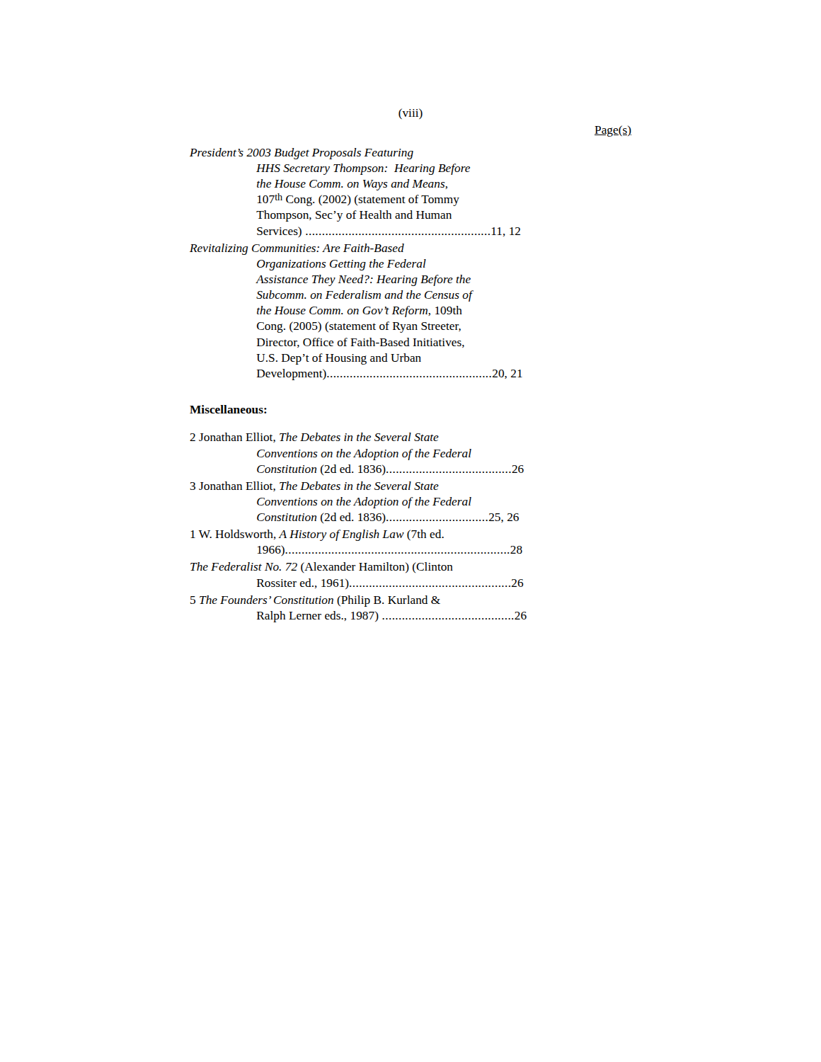(viii)
Page(s)
President’s 2003 Budget Proposals Featuring
HHS Secretary Thompson: Hearing Before
the House Comm. on Ways and Means,
107th Cong. (2002) (statement of Tommy
Thompson, Sec’y of Health and Human
Services) ........................................................ 11, 12
Revitalizing Communities: Are Faith-Based
Organizations Getting the Federal
Assistance They Need?: Hearing Before the
Subcomm. on Federalism and the Census of
the House Comm. on Gov’t Reform, 109th
Cong. (2005) (statement of Ryan Streeter,
Director, Office of Faith-Based Initiatives,
U.S. Dep’t of Housing and Urban
Development).................................................. 20, 21
Miscellaneous:
2 Jonathan Elliot, The Debates in the Several State
Conventions on the Adoption of the Federal
Constitution (2d ed. 1836)...................................... 26
3 Jonathan Elliot, The Debates in the Several State
Conventions on the Adoption of the Federal
Constitution (2d ed. 1836)............................... 25, 26
1 W. Holdsworth, A History of English Law (7th ed.
1966).................................................................... 28
The Federalist No. 72 (Alexander Hamilton) (Clinton
Rossiter ed., 1961)................................................. 26
5 The Founders’ Constitution (Philip B. Kurland &
Ralph Lerner eds., 1987) ........................................ 26